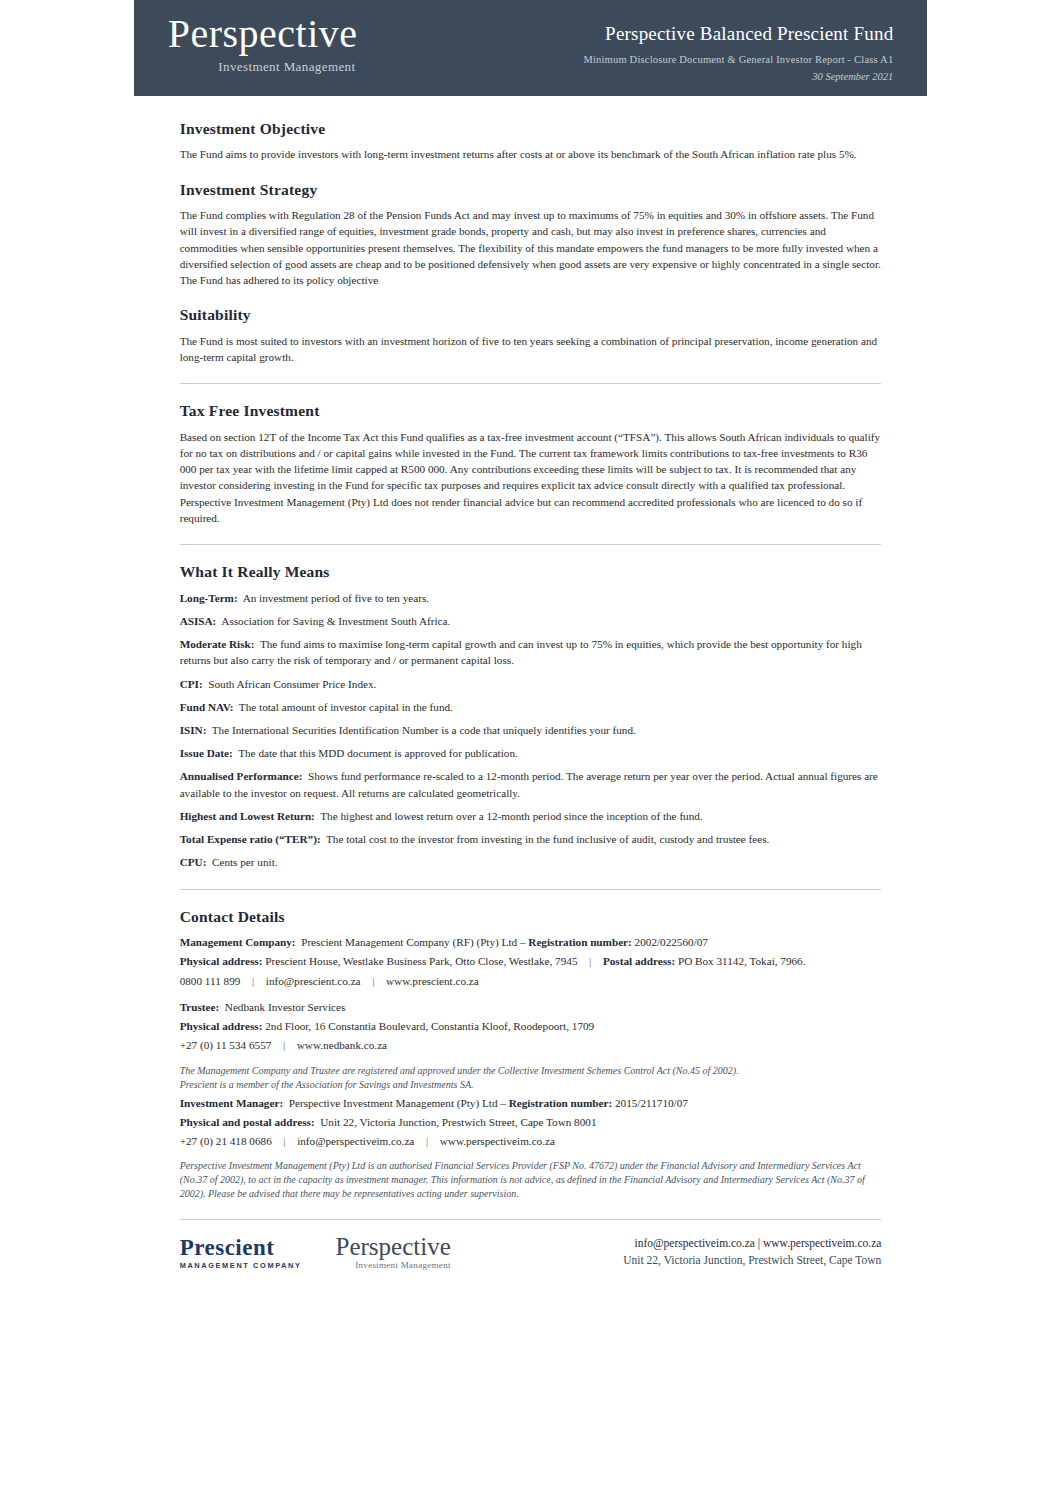Perspective Investment Management
Perspective Balanced Prescient Fund Minimum Disclosure Document & General Investor Report - Class A1 30 September 2021
Investment Objective
The Fund aims to provide investors with long-term investment returns after costs at or above its benchmark of the South African inflation rate plus 5%.
Investment Strategy
The Fund complies with Regulation 28 of the Pension Funds Act and may invest up to maximums of 75% in equities and 30% in offshore assets. The Fund will invest in a diversified range of equities, investment grade bonds, property and cash, but may also invest in preference shares, currencies and commodities when sensible opportunities present themselves. The flexibility of this mandate empowers the fund managers to be more fully invested when a diversified selection of good assets are cheap and to be positioned defensively when good assets are very expensive or highly concentrated in a single sector. The Fund has adhered to its policy objective
Suitability
The Fund is most suited to investors with an investment horizon of five to ten years seeking a combination of principal preservation, income generation and long-term capital growth.
Tax Free Investment
Based on section 12T of the Income Tax Act this Fund qualifies as a tax-free investment account (“TFSA”). This allows South African individuals to qualify for no tax on distributions and / or capital gains while invested in the Fund. The current tax framework limits contributions to tax-free investments to R36 000 per tax year with the lifetime limit capped at R500 000. Any contributions exceeding these limits will be subject to tax. It is recommended that any investor considering investing in the Fund for specific tax purposes and requires explicit tax advice consult directly with a qualified tax professional. Perspective Investment Management (Pty) Ltd does not render financial advice but can recommend accredited professionals who are licenced to do so if required.
What It Really Means
Long-Term: An investment period of five to ten years.
ASISA: Association for Saving & Investment South Africa.
Moderate Risk: The fund aims to maximise long-term capital growth and can invest up to 75% in equities, which provide the best opportunity for high returns but also carry the risk of temporary and / or permanent capital loss.
CPI: South African Consumer Price Index.
Fund NAV: The total amount of investor capital in the fund.
ISIN: The International Securities Identification Number is a code that uniquely identifies your fund.
Issue Date: The date that this MDD document is approved for publication.
Annualised Performance: Shows fund performance re-scaled to a 12-month period. The average return per year over the period. Actual annual figures are available to the investor on request. All returns are calculated geometrically.
Highest and Lowest Return: The highest and lowest return over a 12-month period since the inception of the fund.
Total Expense ratio (“TER”): The total cost to the investor from investing in the fund inclusive of audit, custody and trustee fees.
CPU: Cents per unit.
Contact Details
Management Company: Prescient Management Company (RF) (Pty) Ltd – Registration number: 2002/022560/07
Physical address: Prescient House, Westlake Business Park, Otto Close, Westlake, 7945 | Postal address: PO Box 31142, Tokai, 7966.
0800 111 899 | info@prescient.co.za | www.prescient.co.za
Trustee: Nedbank Investor Services
Physical address: 2nd Floor, 16 Constantia Boulevard, Constantia Kloof, Roodepoort, 1709
+27 (0) 11 534 6557 | www.nedbank.co.za
The Management Company and Trustee are registered and approved under the Collective Investment Schemes Control Act (No.45 of 2002).
Prescient is a member of the Association for Savings and Investments SA.
Investment Manager: Perspective Investment Management (Pty) Ltd – Registration number: 2015/211710/07
Physical and postal address: Unit 22, Victoria Junction, Prestwich Street, Cape Town 8001
+27 (0) 21 418 0686 | info@perspectiveim.co.za | www.perspectiveim.co.za
Perspective Investment Management (Pty) Ltd is an authorised Financial Services Provider (FSP No. 47672) under the Financial Advisory and Intermediary Services Act (No.37 of 2002), to act in the capacity as investment manager. This information is not advice, as defined in the Financial Advisory and Intermediary Services Act (No.37 of 2002). Please be advised that there may be representatives acting under supervision.
Prescient MANAGEMENT COMPANY
Perspective Investment Management
info@perspectiveim.co.za | www.perspectiveim.co.za
Unit 22, Victoria Junction, Prestwich Street, Cape Town